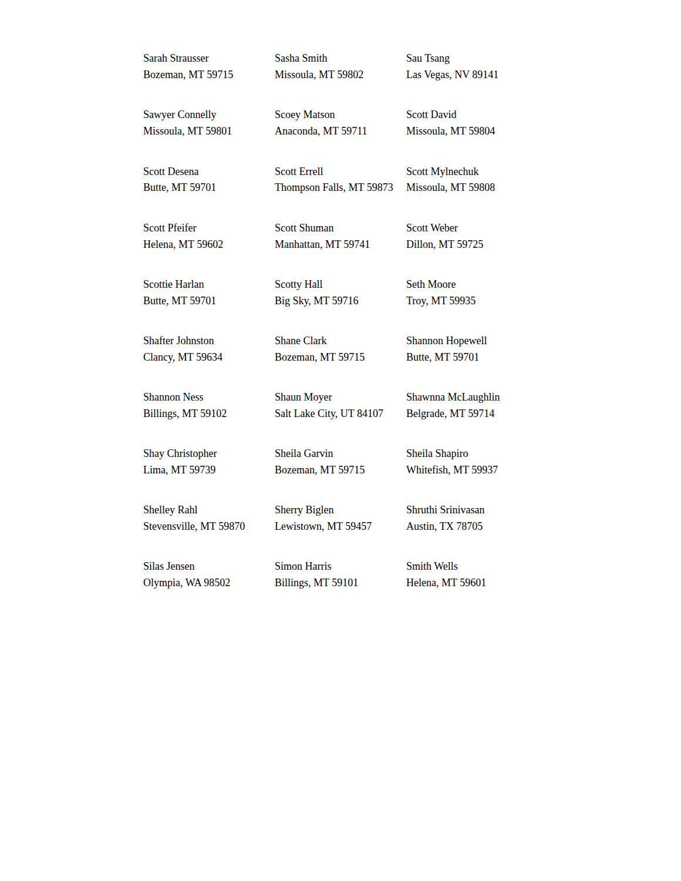| Sarah Strausser Bozeman, MT 59715 | Sasha Smith Missoula, MT 59802 | Sau Tsang Las Vegas, NV 89141 |
| Sawyer Connelly Missoula, MT 59801 | Scoey Matson Anaconda, MT 59711 | Scott David Missoula, MT 59804 |
| Scott Desena Butte, MT 59701 | Scott Errell Thompson Falls, MT 59873 | Scott Mylnechuk Missoula, MT 59808 |
| Scott Pfeifer Helena, MT 59602 | Scott Shuman Manhattan, MT 59741 | Scott Weber Dillon, MT 59725 |
| Scottie Harlan Butte, MT 59701 | Scotty Hall Big Sky, MT 59716 | Seth Moore Troy, MT 59935 |
| Shafter Johnston Clancy, MT 59634 | Shane Clark Bozeman, MT 59715 | Shannon Hopewell Butte, MT 59701 |
| Shannon Ness Billings, MT 59102 | Shaun Moyer Salt Lake City, UT 84107 | Shawnna McLaughlin Belgrade, MT 59714 |
| Shay Christopher Lima, MT 59739 | Sheila Garvin Bozeman, MT 59715 | Sheila Shapiro Whitefish, MT 59937 |
| Shelley Rahl Stevensville, MT 59870 | Sherry Biglen Lewistown, MT 59457 | Shruthi Srinivasan Austin, TX 78705 |
| Silas Jensen Olympia, WA 98502 | Simon Harris Billings, MT 59101 | Smith Wells Helena, MT 59601 |